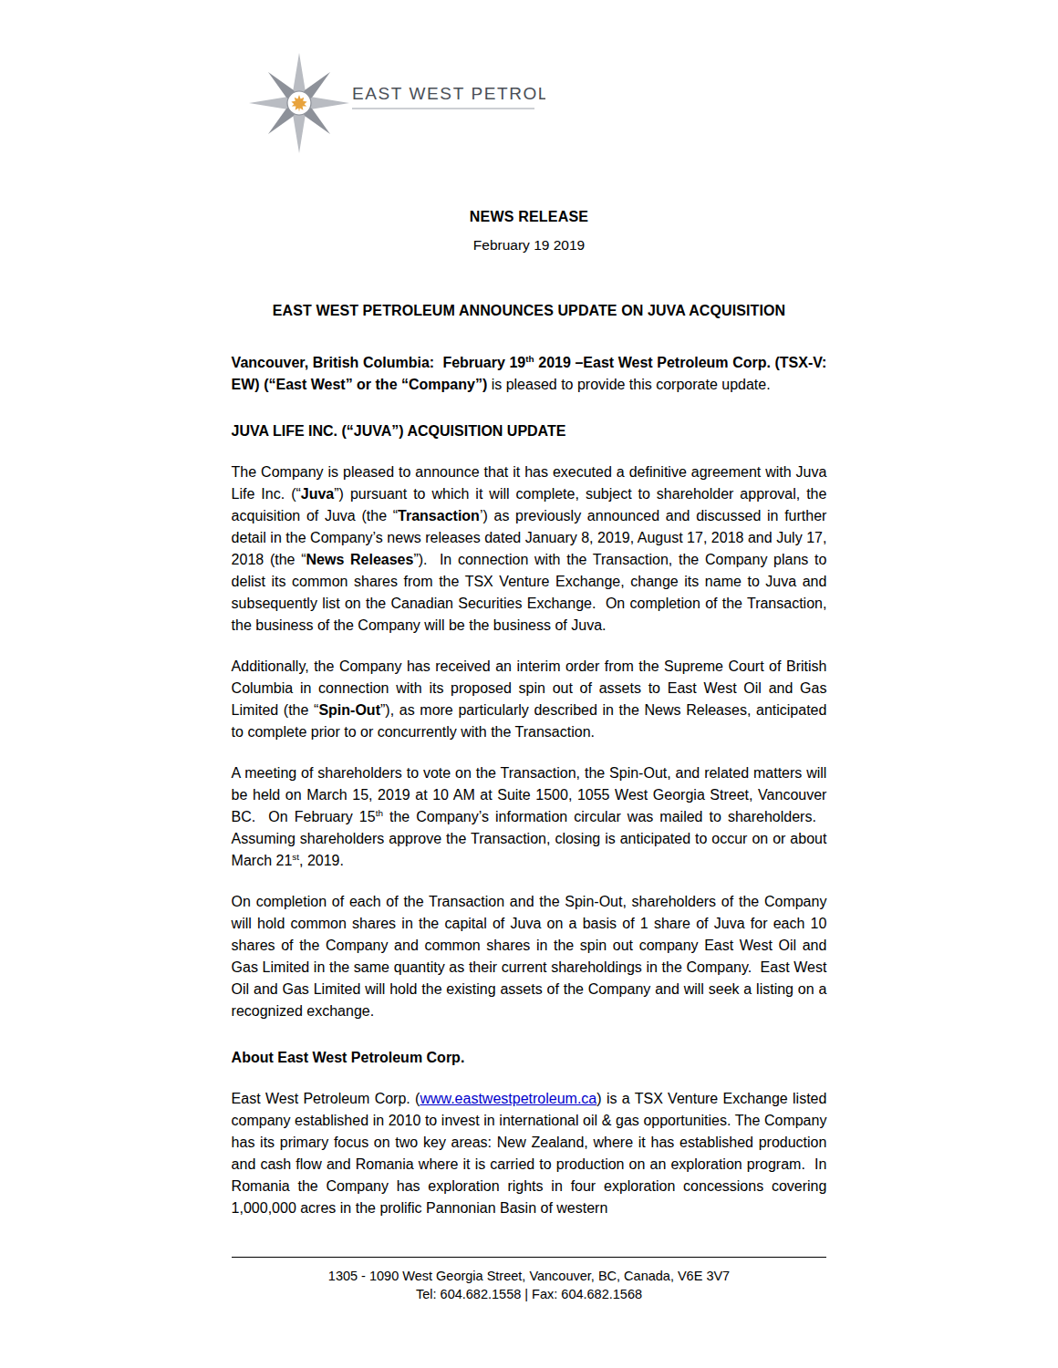EAST WEST PETROLEUM
NEWS RELEASE
February 19 2019
EAST WEST PETROLEUM ANNOUNCES UPDATE ON JUVA ACQUISITION
Vancouver, British Columbia: February 19th 2019 –East West Petroleum Corp. (TSX-V: EW) (“East West” or the “Company”) is pleased to provide this corporate update.
JUVA LIFE INC. (“JUVA”) ACQUISITION UPDATE
The Company is pleased to announce that it has executed a definitive agreement with Juva Life Inc. (“Juva”) pursuant to which it will complete, subject to shareholder approval, the acquisition of Juva (the “Transaction’) as previously announced and discussed in further detail in the Company’s news releases dated January 8, 2019, August 17, 2018 and July 17, 2018 (the “News Releases”). In connection with the Transaction, the Company plans to delist its common shares from the TSX Venture Exchange, change its name to Juva and subsequently list on the Canadian Securities Exchange. On completion of the Transaction, the business of the Company will be the business of Juva.
Additionally, the Company has received an interim order from the Supreme Court of British Columbia in connection with its proposed spin out of assets to East West Oil and Gas Limited (the “Spin-Out”), as more particularly described in the News Releases, anticipated to complete prior to or concurrently with the Transaction.
A meeting of shareholders to vote on the Transaction, the Spin-Out, and related matters will be held on March 15, 2019 at 10 AM at Suite 1500, 1055 West Georgia Street, Vancouver BC. On February 15th the Company’s information circular was mailed to shareholders. Assuming shareholders approve the Transaction, closing is anticipated to occur on or about March 21st, 2019.
On completion of each of the Transaction and the Spin-Out, shareholders of the Company will hold common shares in the capital of Juva on a basis of 1 share of Juva for each 10 shares of the Company and common shares in the spin out company East West Oil and Gas Limited in the same quantity as their current shareholdings in the Company. East West Oil and Gas Limited will hold the existing assets of the Company and will seek a listing on a recognized exchange.
About East West Petroleum Corp.
East West Petroleum Corp. (www.eastwestpetroleum.ca) is a TSX Venture Exchange listed company established in 2010 to invest in international oil & gas opportunities. The Company has its primary focus on two key areas: New Zealand, where it has established production and cash flow and Romania where it is carried to production on an exploration program. In Romania the Company has exploration rights in four exploration concessions covering 1,000,000 acres in the prolific Pannonian Basin of western
1305 - 1090 West Georgia Street, Vancouver, BC, Canada, V6E 3V7
Tel: 604.682.1558 | Fax: 604.682.1568